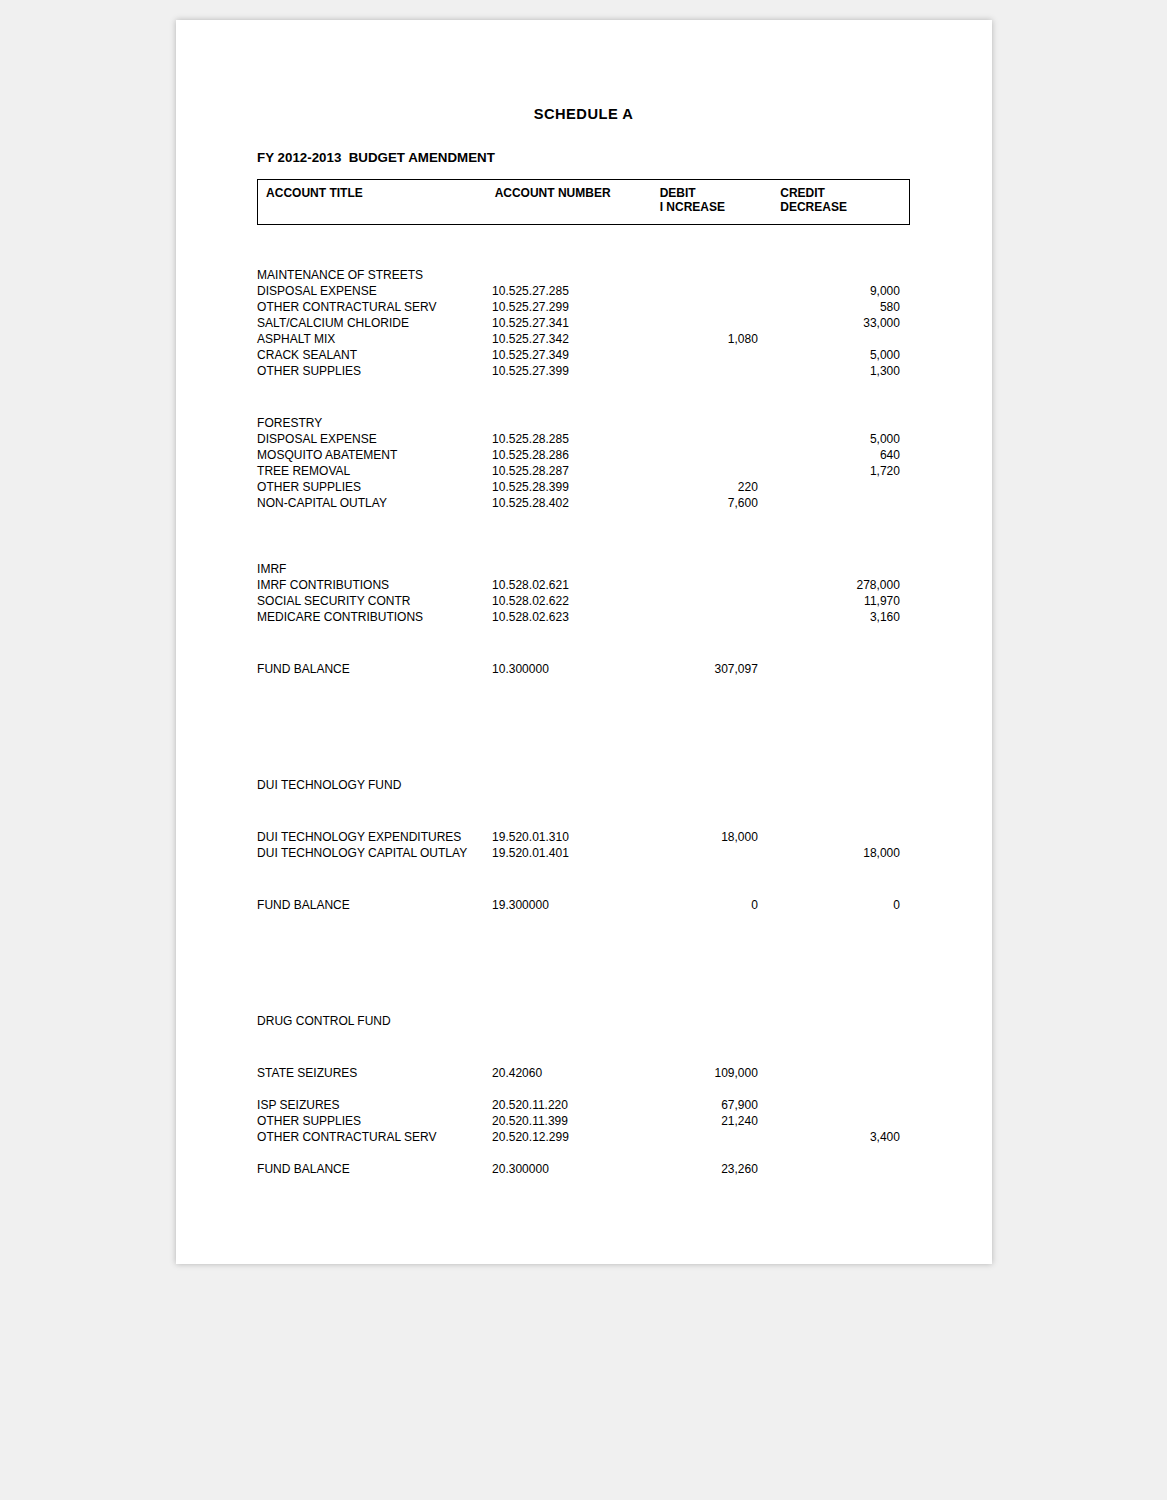SCHEDULE A
FY 2012-2013 BUDGET AMENDMENT
| ACCOUNT TITLE | ACCOUNT NUMBER | DEBIT I NCREASE | CREDIT DECREASE |
| MAINTENANCE OF STREETS | | | |
| DISPOSAL EXPENSE | 10.525.27.285 | | 9,000 |
| OTHER CONTRACTURAL SERV | 10.525.27.299 | | 580 |
| SALT/CALCIUM CHLORIDE | 10.525.27.341 | | 33,000 |
| ASPHALT MIX | 10.525.27.342 | 1,080 | |
| CRACK SEALANT | 10.525.27.349 | | 5,000 |
| OTHER SUPPLIES | 10.525.27.399 | | 1,300 |
| FORESTRY | | | |
| DISPOSAL EXPENSE | 10.525.28.285 | | 5,000 |
| MOSQUITO ABATEMENT | 10.525.28.286 | | 640 |
| TREE REMOVAL | 10.525.28.287 | | 1,720 |
| OTHER SUPPLIES | 10.525.28.399 | 220 | |
| NON-CAPITAL OUTLAY | 10.525.28.402 | 7,600 | |
| IMRF | | | |
| IMRF CONTRIBUTIONS | 10.528.02.621 | | 278,000 |
| SOCIAL SECURITY CONTR | 10.528.02.622 | | 11,970 |
| MEDICARE CONTRIBUTIONS | 10.528.02.623 | | 3,160 |
| FUND BALANCE | 10.300000 | 307,097 | |
| DUI TECHNOLOGY FUND | | | |
| DUI TECHNOLOGY EXPENDITURES | 19.520.01.310 | 18,000 | |
| DUI TECHNOLOGY CAPITAL OUTLAY | 19.520.01.401 | | 18,000 |
| FUND BALANCE | 19.300000 | 0 | 0 |
| DRUG CONTROL FUND | | | |
| STATE SEIZURES | 20.42060 | 109,000 | |
| ISP SEIZURES | 20.520.11.220 | 67,900 | |
| OTHER SUPPLIES | 20.520.11.399 | 21,240 | |
| OTHER CONTRACTURAL SERV | 20.520.12.299 | | 3,400 |
| FUND BALANCE | 20.300000 | 23,260 | |